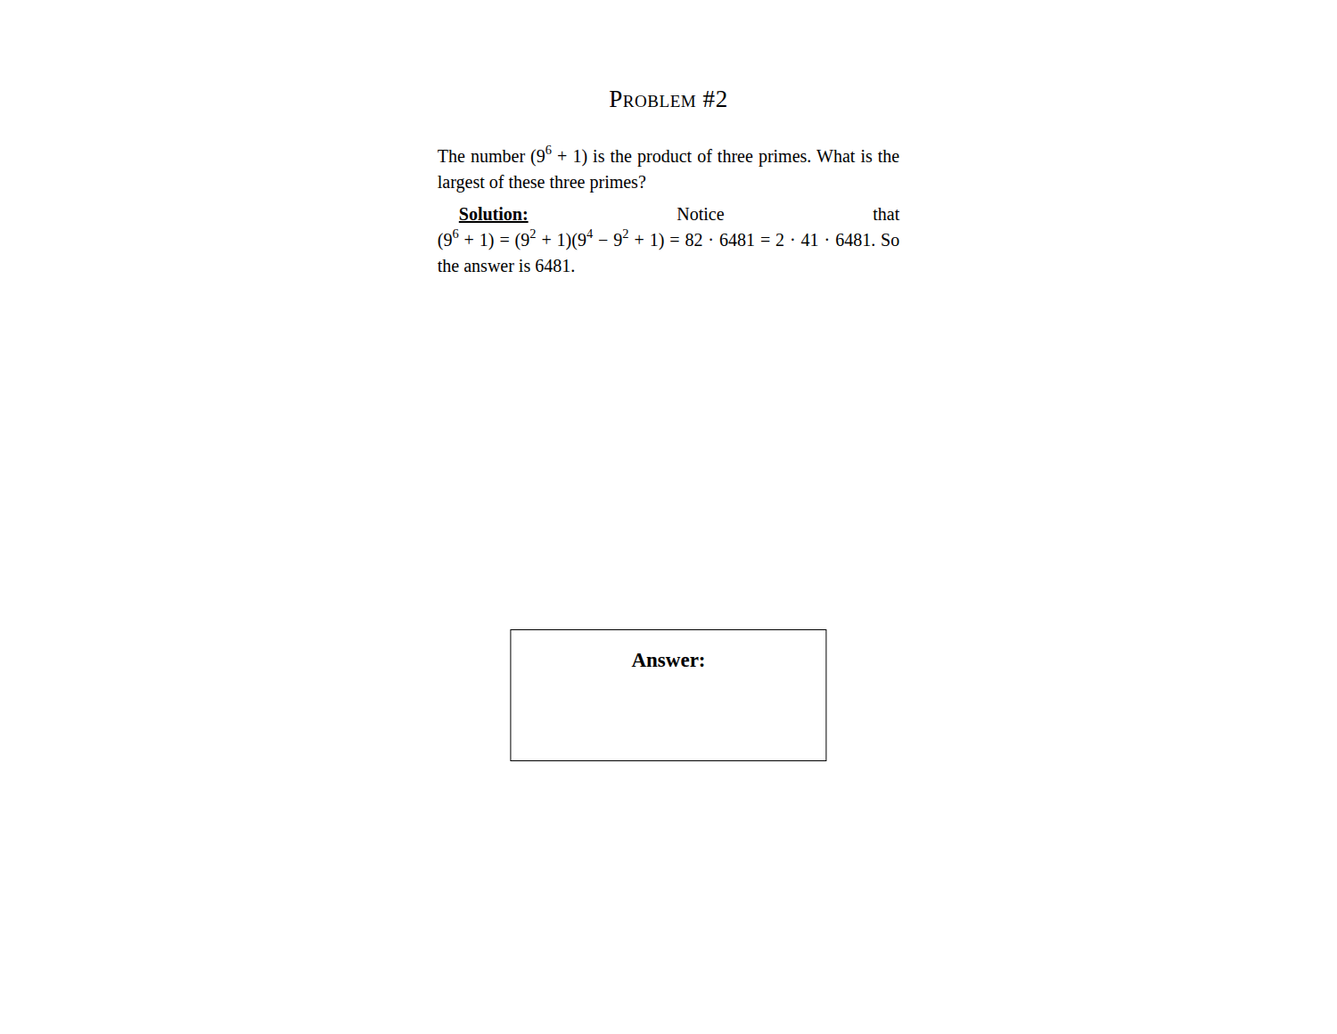Problem #2
The number (96 + 1) is the product of three primes. What is the largest of these three primes?
Solution: Notice that (96 + 1) = (92 + 1)(94 − 92 + 1) = 82 · 6481 = 2 · 41 · 6481. So the answer is 6481.
Answer: